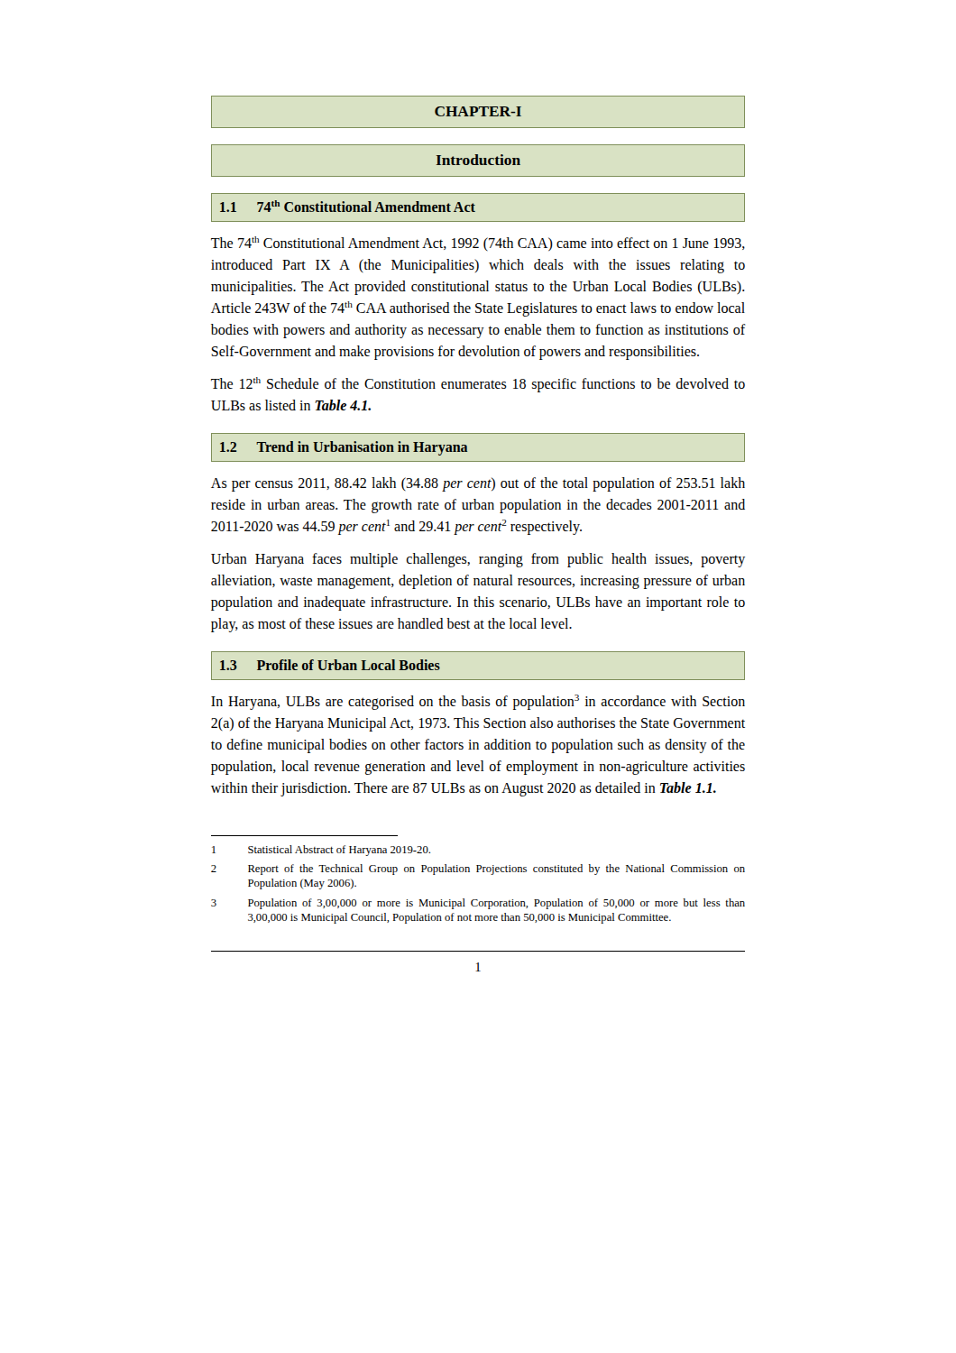CHAPTER-I
Introduction
1.174th Constitutional Amendment Act
The 74th Constitutional Amendment Act, 1992 (74th CAA) came into effect on 1 June 1993, introduced Part IX A (the Municipalities) which deals with the issues relating to municipalities. The Act provided constitutional status to the Urban Local Bodies (ULBs). Article 243W of the 74th CAA authorised the State Legislatures to enact laws to endow local bodies with powers and authority as necessary to enable them to function as institutions of Self-Government and make provisions for devolution of powers and responsibilities.
The 12th Schedule of the Constitution enumerates 18 specific functions to be devolved to ULBs as listed in Table 4.1.
1.2 Trend in Urbanisation in Haryana
As per census 2011, 88.42 lakh (34.88 per cent) out of the total population of 253.51 lakh reside in urban areas. The growth rate of urban population in the decades 2001-2011 and 2011-2020 was 44.59 per cent1 and 29.41 per cent2 respectively.
Urban Haryana faces multiple challenges, ranging from public health issues, poverty alleviation, waste management, depletion of natural resources, increasing pressure of urban population and inadequate infrastructure. In this scenario, ULBs have an important role to play, as most of these issues are handled best at the local level.
1.3 Profile of Urban Local Bodies
In Haryana, ULBs are categorised on the basis of population3 in accordance with Section 2(a) of the Haryana Municipal Act, 1973. This Section also authorises the State Government to define municipal bodies on other factors in addition to population such as density of the population, local revenue generation and level of employment in non-agriculture activities within their jurisdiction. There are 87 ULBs as on August 2020 as detailed in Table 1.1.
1
Statistical Abstract of Haryana 2019-20.
2
Report of the Technical Group on Population Projections constituted by the National Commission on Population (May 2006).
3
Population of 3,00,000 or more is Municipal Corporation, Population of 50,000 or more but less than 3,00,000 is Municipal Council, Population of not more than 50,000 is Municipal Committee.
1